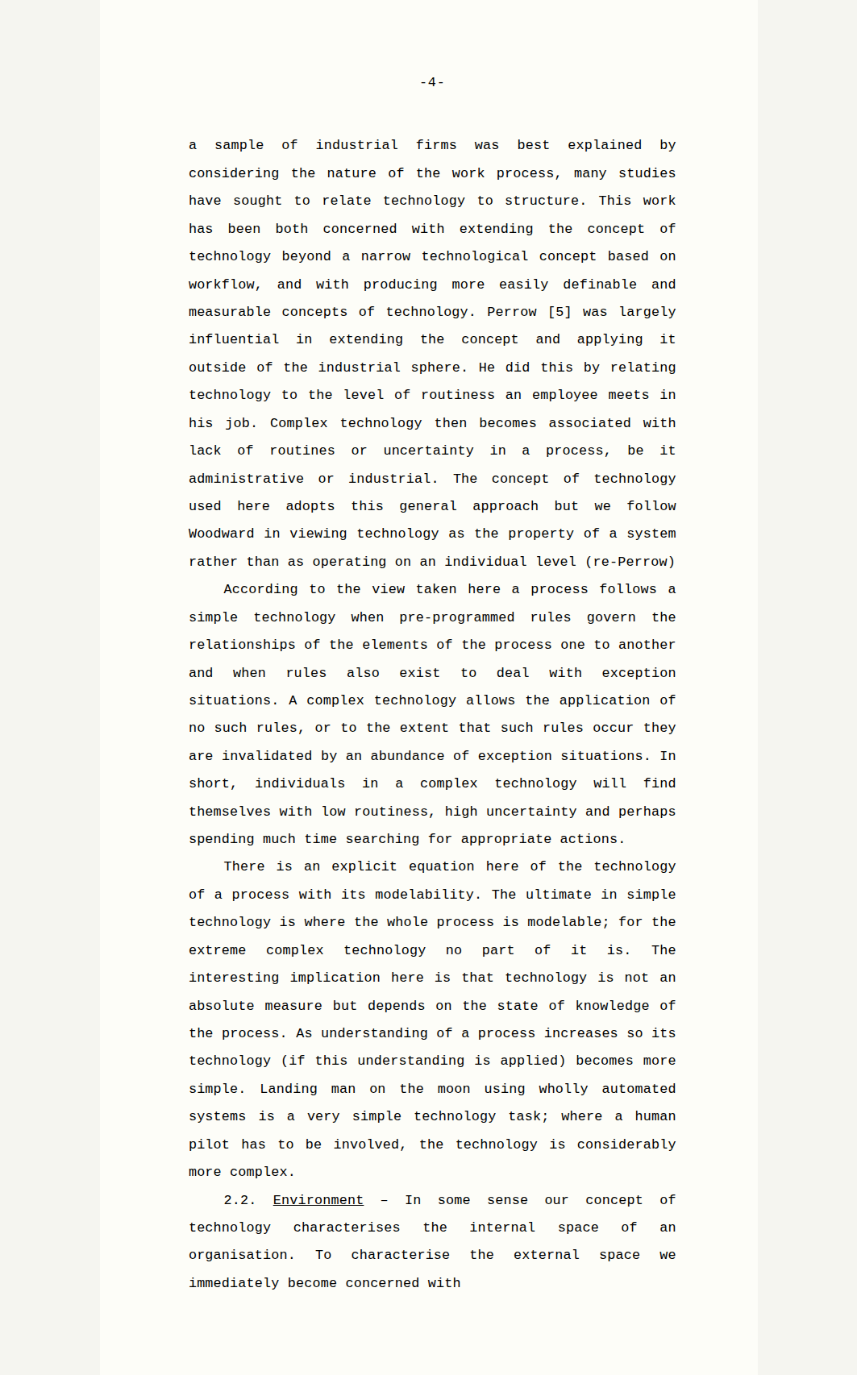-4-
a sample of industrial firms was best explained by considering the nature of the work process, many studies have sought to relate technology to structure. This work has been both concerned with extending the concept of technology beyond a narrow technological concept based on workflow, and with producing more easily definable and measurable concepts of technology. Perrow [5] was largely influential in extending the concept and applying it outside of the industrial sphere. He did this by relating technology to the level of routiness an employee meets in his job. Complex technology then becomes associated with lack of routines or uncertainty in a process, be it administrative or industrial. The concept of technology used here adopts this general approach but we follow Woodward in viewing technology as the property of a system rather than as operating on an individual level (re-Perrow)
According to the view taken here a process follows a simple technology when pre-programmed rules govern the relationships of the elements of the process one to another and when rules also exist to deal with exception situations. A complex technology allows the application of no such rules, or to the extent that such rules occur they are invalidated by an abundance of exception situations. In short, individuals in a complex technology will find themselves with low routiness, high uncertainty and perhaps spending much time searching for appropriate actions.
There is an explicit equation here of the technology of a process with its modelability. The ultimate in simple technology is where the whole process is modelable; for the extreme complex technology no part of it is. The interesting implication here is that technology is not an absolute measure but depends on the state of knowledge of the process. As understanding of a process increases so its technology (if this understanding is applied) becomes more simple. Landing man on the moon using wholly automated systems is a very simple technology task; where a human pilot has to be involved, the technology is considerably more complex.
2.2. Environment – In some sense our concept of technology characterises the internal space of an organisation. To characterise the external space we immediately become concerned with